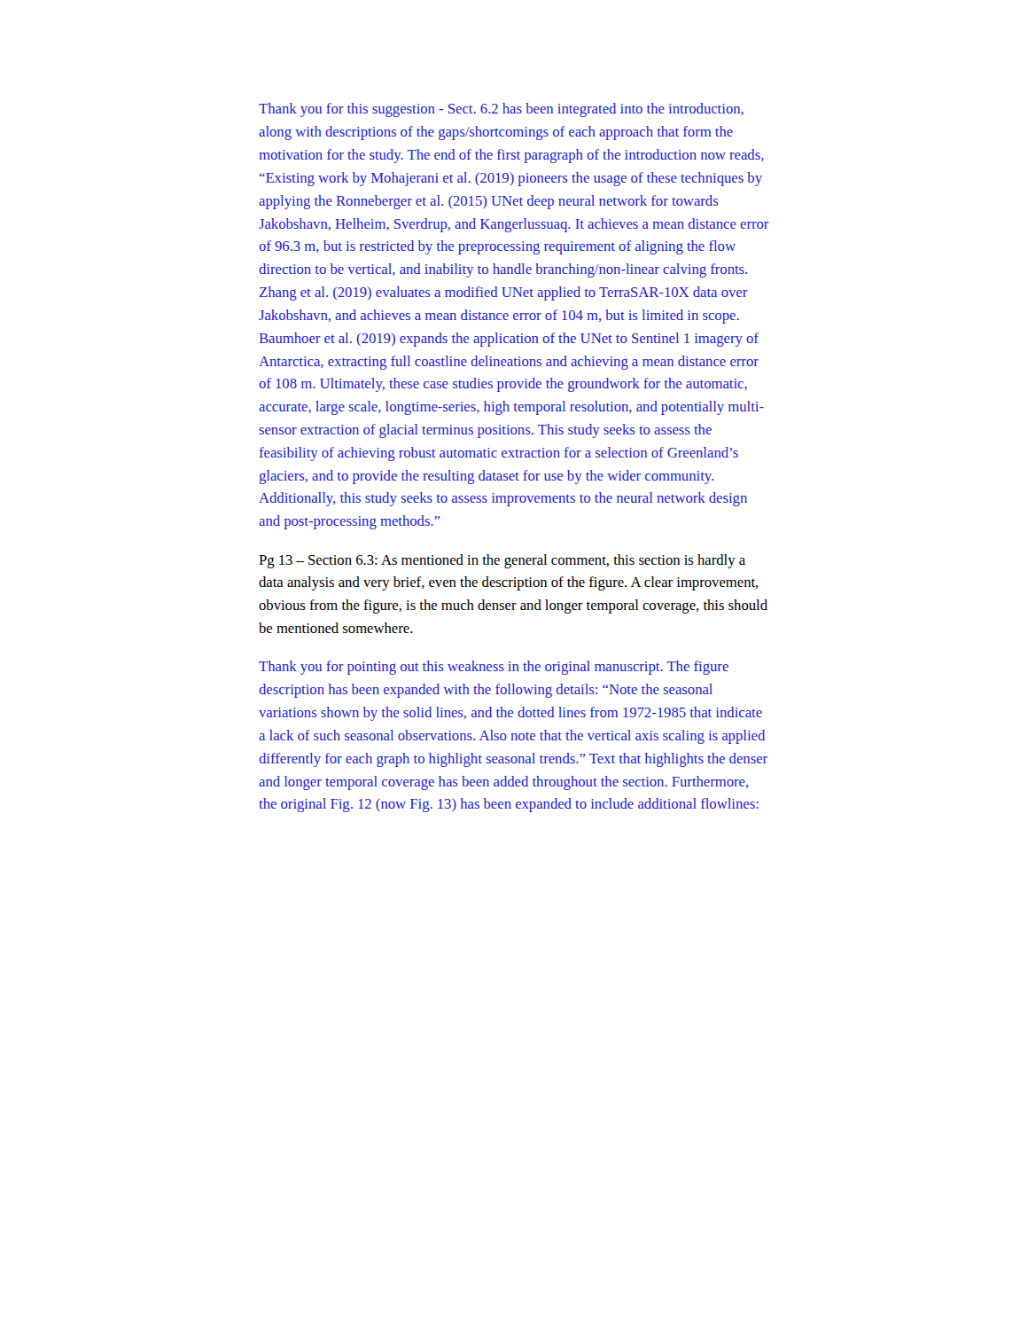Thank you for this suggestion - Sect. 6.2 has been integrated into the introduction, along with descriptions of the gaps/shortcomings of each approach that form the motivation for the study. The end of the first paragraph of the introduction now reads, “Existing work by Mohajerani et al. (2019) pioneers the usage of these techniques by applying the Ronneberger et al. (2015) UNet deep neural network for towards Jakobshavn, Helheim, Sverdrup, and Kangerlussuaq. It achieves a mean distance error of 96.3 m, but is restricted by the preprocessing requirement of aligning the flow direction to be vertical, and inability to handle branching/non-linear calving fronts. Zhang et al. (2019) evaluates a modified UNet applied to TerraSAR-10X data over Jakobshavn, and achieves a mean distance error of 104 m, but is limited in scope. Baumhoer et al. (2019) expands the application of the UNet to Sentinel 1 imagery of Antarctica, extracting full coastline delineations and achieving a mean distance error of 108 m. Ultimately, these case studies provide the groundwork for the automatic, accurate, large scale, longtime-series, high temporal resolution, and potentially multi-sensor extraction of glacial terminus positions. This study seeks to assess the feasibility of achieving robust automatic extraction for a selection of Greenland’s glaciers, and to provide the resulting dataset for use by the wider community. Additionally, this study seeks to assess improvements to the neural network design and post-processing methods.”
Pg 13 – Section 6.3: As mentioned in the general comment, this section is hardly a data analysis and very brief, even the description of the figure. A clear improvement, obvious from the figure, is the much denser and longer temporal coverage, this should be mentioned somewhere.
Thank you for pointing out this weakness in the original manuscript. The figure description has been expanded with the following details: “Note the seasonal variations shown by the solid lines, and the dotted lines from 1972-1985 that indicate a lack of such seasonal observations. Also note that the vertical axis scaling is applied differently for each graph to highlight seasonal trends.” Text that highlights the denser and longer temporal coverage has been added throughout the section. Furthermore, the original Fig. 12 (now Fig. 13) has been expanded to include additional flowlines: